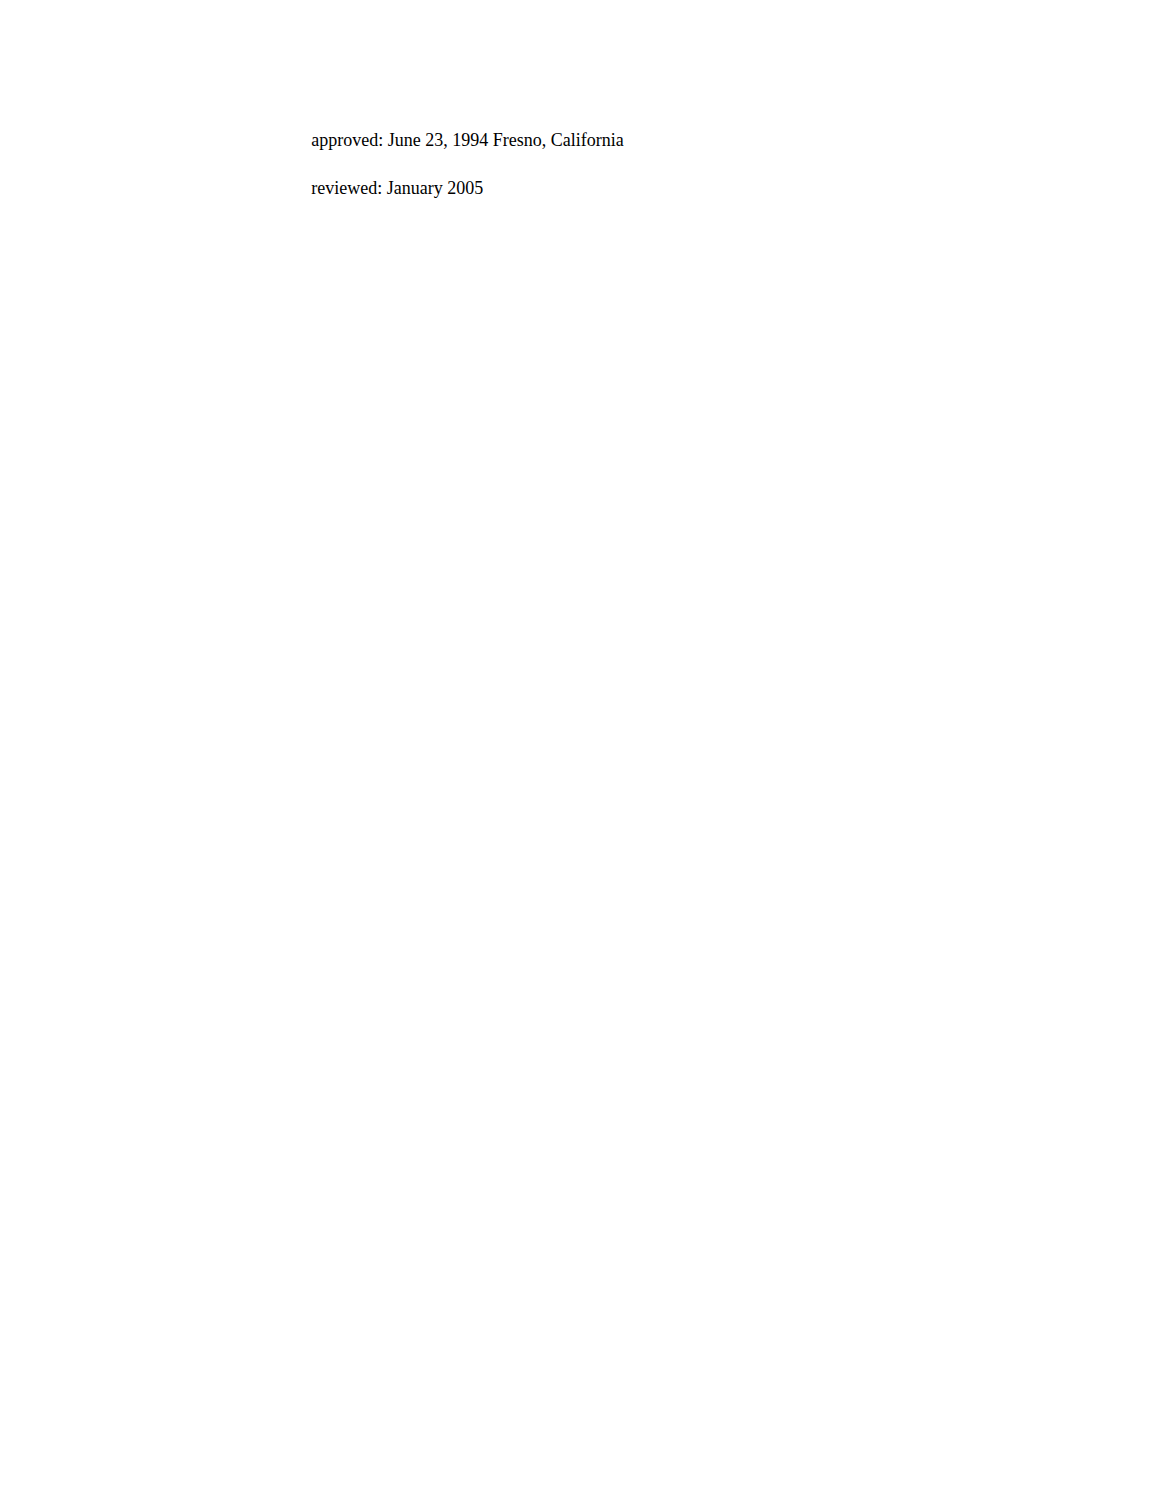approved: June 23, 1994 Fresno, California
reviewed: January 2005